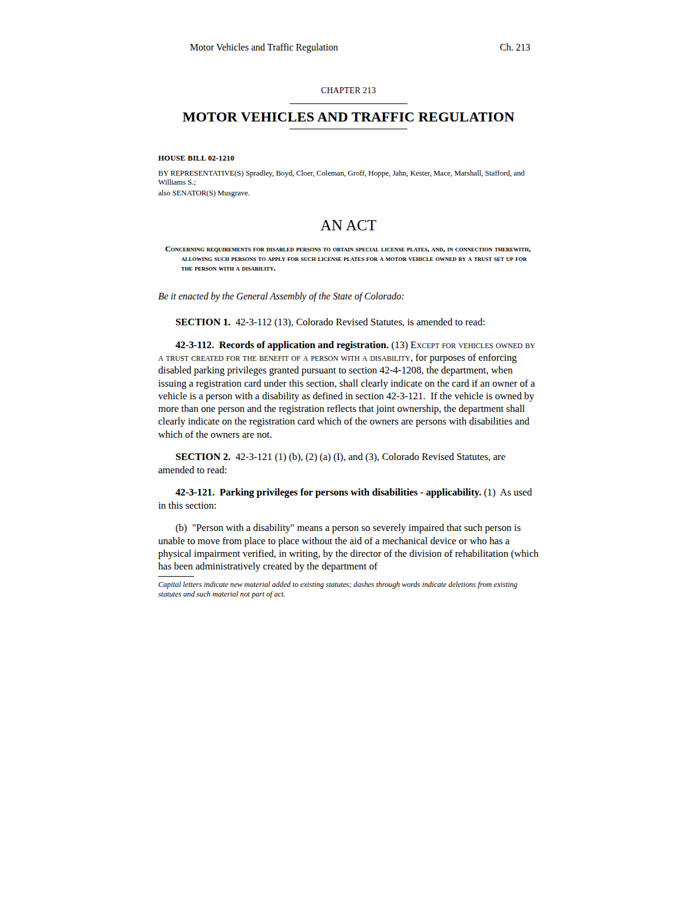Motor Vehicles and Traffic Regulation Ch. 213
CHAPTER 213
MOTOR VEHICLES AND TRAFFIC REGULATION
HOUSE BILL 02-1210
BY REPRESENTATIVE(S) Spradley, Boyd, Cloer, Coleman, Groff, Hoppe, Jahn, Kester, Mace, Marshall, Stafford, and Williams S.;
also SENATOR(S) Musgrave.
AN ACT
Concerning requirements for disabled persons to obtain special license plates, and, in connection therewith, allowing such persons to apply for such license plates for a motor vehicle owned by a trust set up for the person with a disability.
Be it enacted by the General Assembly of the State of Colorado:
SECTION 1. 42-3-112 (13), Colorado Revised Statutes, is amended to read:
42-3-112. Records of application and registration. (13) Except for vehicles owned by a trust created for the benefit of a person with a disability, for purposes of enforcing disabled parking privileges granted pursuant to section 42-4-1208, the department, when issuing a registration card under this section, shall clearly indicate on the card if an owner of a vehicle is a person with a disability as defined in section 42-3-121. If the vehicle is owned by more than one person and the registration reflects that joint ownership, the department shall clearly indicate on the registration card which of the owners are persons with disabilities and which of the owners are not.
SECTION 2. 42-3-121 (1) (b), (2) (a) (I), and (3), Colorado Revised Statutes, are amended to read:
42-3-121. Parking privileges for persons with disabilities - applicability. (1) As used in this section:
(b) "Person with a disability" means a person so severely impaired that such person is unable to move from place to place without the aid of a mechanical device or who has a physical impairment verified, in writing, by the director of the division of rehabilitation (which has been administratively created by the department of
Capital letters indicate new material added to existing statutes; dashes through words indicate deletions from existing statutes and such material not part of act.